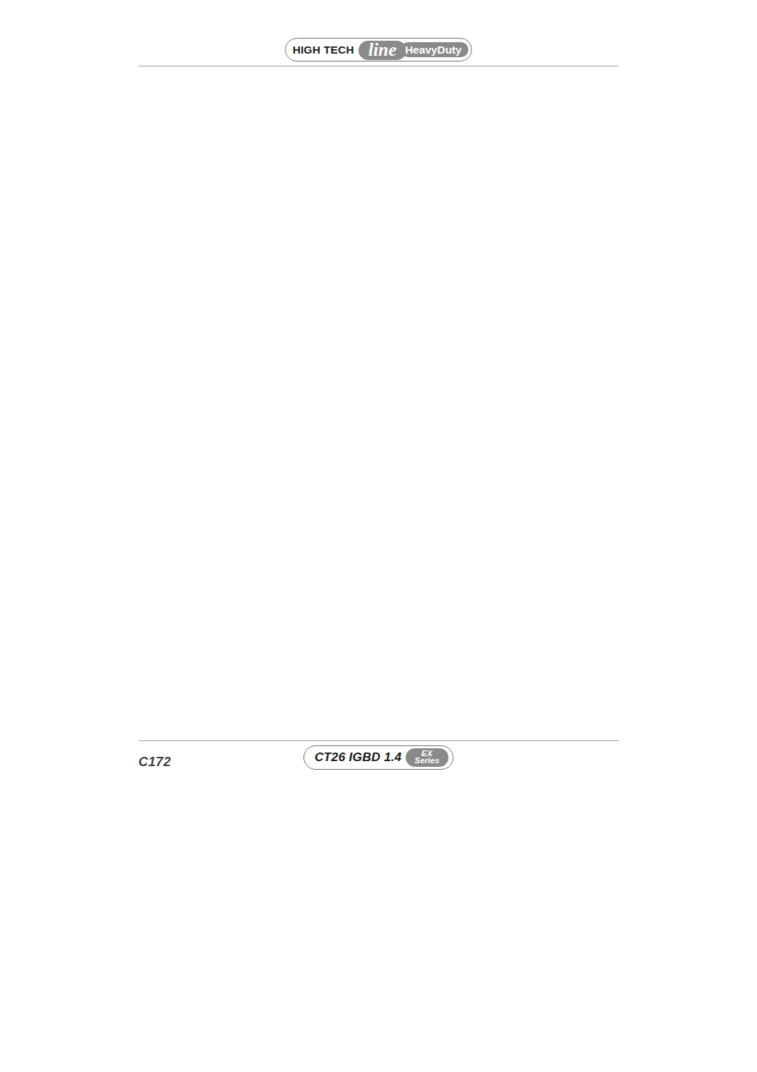HIGH TECH line HeavyDuty
C172 CT26 IGBD 1.4 EX Series